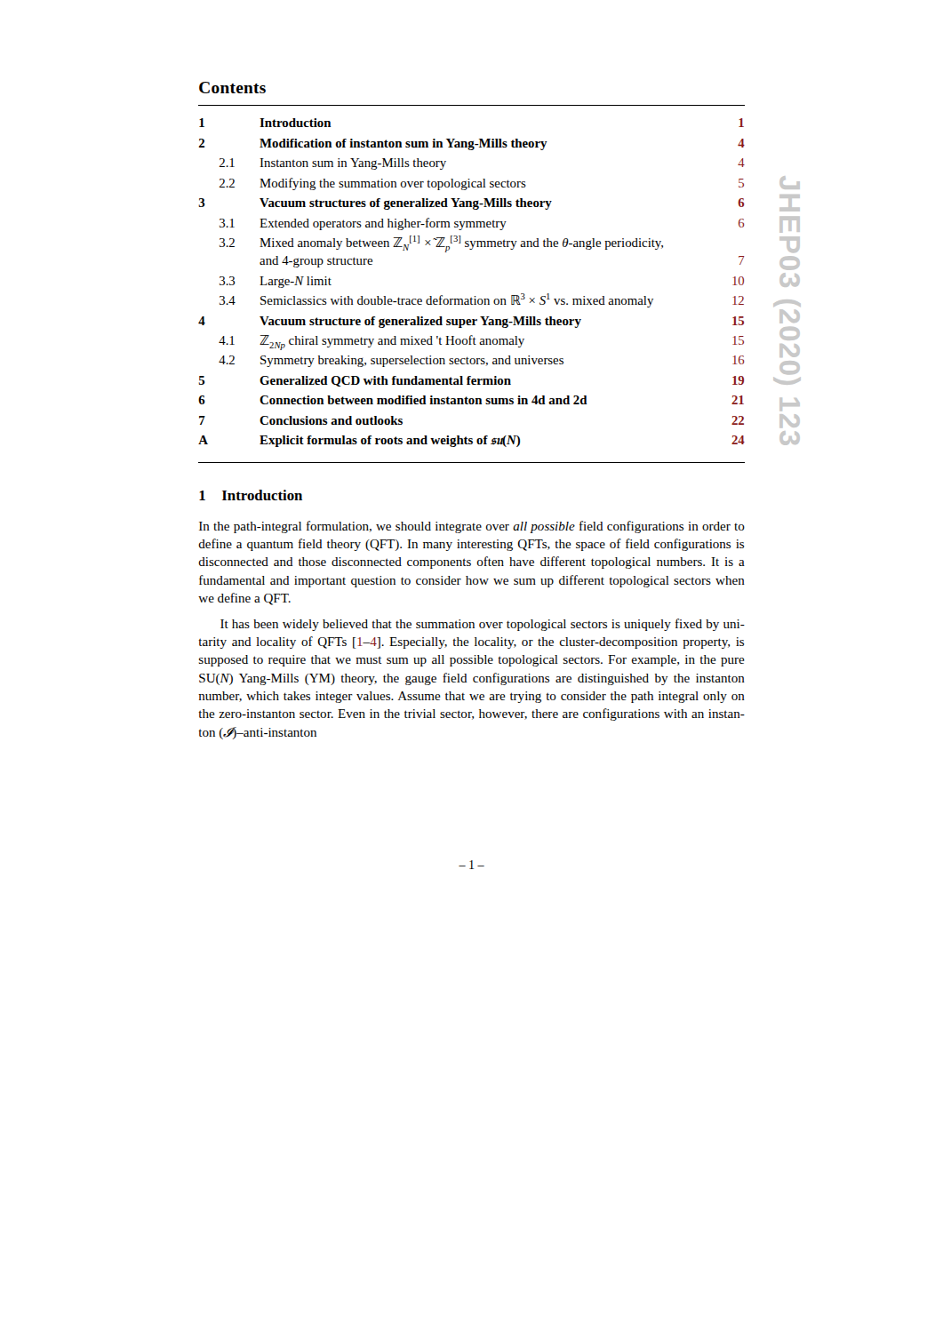JHEP03 (2020) 123
Contents
| 1 | Introduction | 1 |
| 2 | Modification of instanton sum in Yang-Mills theory | 4 |
| 2.1 | Instanton sum in Yang-Mills theory | 4 |
| 2.2 | Modifying the summation over topological sectors | 5 |
| 3 | Vacuum structures of generalized Yang-Mills theory | 6 |
| 3.1 | Extended operators and higher-form symmetry | 6 |
| 3.2 | Mixed anomaly between ℤ N [1] ×̃ ℤ p [3] symmetry and the θ -angle periodicity, and 4-group structure | 7 |
| 3.3 | Large- N limit | 10 |
| 3.4 | Semiclassics with double-trace deformation on ℝ 3 × S 1 vs. mixed anomaly | 12 |
| 4 | Vacuum structure of generalized super Yang-Mills theory | 15 |
| 4.1 | ℤ 2 Np chiral symmetry and mixed 't Hooft anomaly | 15 |
| 4.2 | Symmetry breaking, superselection sectors, and universes | 16 |
| 5 | Generalized QCD with fundamental fermion | 19 |
| 6 | Connection between modified instanton sums in 4d and 2d | 21 |
| 7 | Conclusions and outlooks | 22 |
| A | Explicit formulas of roots and weights of 𝔰𝔲 ( N ) | 24 |
1 Introduction
In the path-integral formulation, we should integrate over all possible field configurations in order to define a quantum field theory (QFT). In many interesting QFTs, the space of field configurations is disconnected and those disconnected components often have different topological numbers. It is a fundamental and important question to consider how we sum up different topological sectors when we define a QFT.
It has been widely believed that the summation over topological sectors is uniquely fixed by unitarity and locality of QFTs [1–4]. Especially, the locality, or the cluster-decomposition property, is supposed to require that we must sum up all possible topological sectors. For example, in the pure SU(N) Yang-Mills (YM) theory, the gauge field configurations are distinguished by the instanton number, which takes integer values. Assume that we are trying to consider the path integral only on the zero-instanton sector. Even in the trivial sector, however, there are configurations with an instanton (𝓘)–anti-instanton
– 1 –